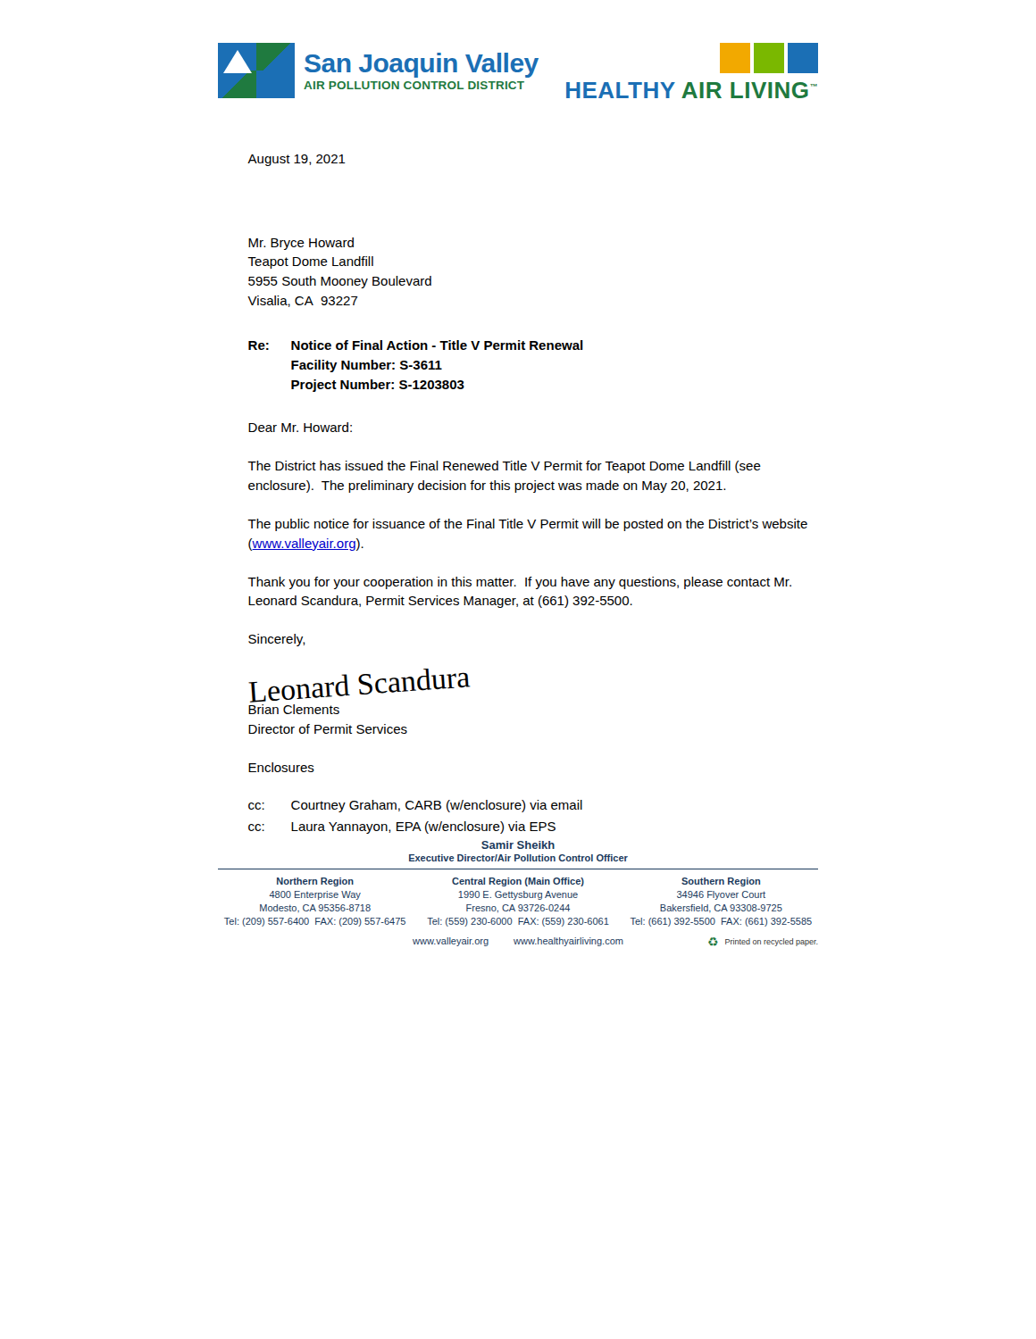San Joaquin Valley
AIR POLLUTION CONTROL DISTRICT
HEALTHY AIR LIVING™
August 19, 2021
Mr. Bryce Howard
Teapot Dome Landfill
5955 South Mooney Boulevard
Visalia, CA 93227
| Re: | Notice of Final Action - Title V Permit Renewal |
| | Facility Number: S-3611 |
| | Project Number: S-1203803 |
Dear Mr. Howard:
The District has issued the Final Renewed Title V Permit for Teapot Dome Landfill (see enclosure). The preliminary decision for this project was made on May 20, 2021.
The public notice for issuance of the Final Title V Permit will be posted on the District’s website (www.valleyair.org).
Thank you for your cooperation in this matter. If you have any questions, please contact Mr. Leonard Scandura, Permit Services Manager, at (661) 392-5500.
Sincerely,
Leonard Scandura
Brian Clements
Director of Permit Services
Enclosures
| cc: | Courtney Graham, CARB (w/enclosure) via email |
| cc: | Laura Yannayon, EPA (w/enclosure) via EPS |
Samir Sheikh
Executive Director/Air Pollution Control Officer
Northern Region
4800 Enterprise Way
Modesto, CA 95356-8718
Tel: (209) 557-6400 FAX: (209) 557-6475
Central Region (Main Office)
1990 E. Gettysburg Avenue
Fresno, CA 93726-0244
Tel: (559) 230-6000 FAX: (559) 230-6061
Southern Region
34946 Flyover Court
Bakersfield, CA 93308-9725
Tel: (661) 392-5500 FAX: (661) 392-5585
www.valleyair.org www.healthyairliving.com ♻Printed on recycled paper.